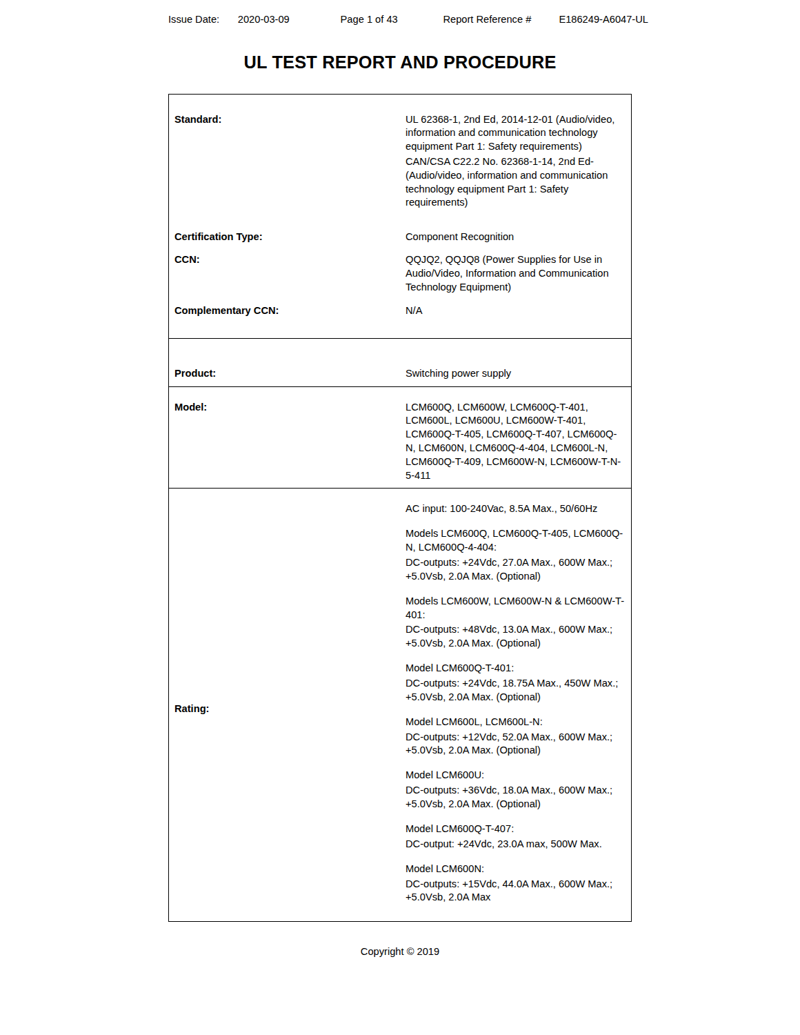Issue Date: 2020-03-09 Page 1 of 43 Report Reference #E186249-A6047-UL
UL TEST REPORT AND PROCEDURE
| Standard: | UL 62368-1, 2nd Ed, 2014-12-01 (Audio/video, information and communication technology equipment Part 1: Safety requirements) CAN/CSA C22.2 No. 62368-1-14, 2nd Ed-(Audio/video, information and communication technology equipment Part 1: Safety requirements) |
| Certification Type: | Component Recognition |
| CCN: | QQJQ2, QQJQ8 (Power Supplies for Use in Audio/Video, Information and Communication Technology Equipment) |
| Complementary CCN: | N/A |
| Product: | Switching power supply |
| Model: | LCM600Q, LCM600W, LCM600Q-T-401, LCM600L, LCM600U, LCM600W-T-401, LCM600Q-T-405, LCM600Q-T-407, LCM600Q-N, LCM600N, LCM600Q-4-404, LCM600L-N, LCM600Q-T-409, LCM600W-N, LCM600W-T-N-5-411 |
| Rating: | AC input: 100-240Vac, 8.5A Max., 50/60Hz Models LCM600Q, LCM600Q-T-405, LCM600Q-N, LCM600Q-4-404: DC-outputs: +24Vdc, 27.0A Max., 600W Max.; +5.0Vsb, 2.0A Max. (Optional) Models LCM600W, LCM600W-N & LCM600W-T-401: DC-outputs: +48Vdc, 13.0A Max., 600W Max.; +5.0Vsb, 2.0A Max. (Optional) Model LCM600Q-T-401: DC-outputs: +24Vdc, 18.75A Max., 450W Max.; +5.0Vsb, 2.0A Max. (Optional) Model LCM600L, LCM600L-N: DC-outputs: +12Vdc, 52.0A Max., 600W Max.; +5.0Vsb, 2.0A Max. (Optional) Model LCM600U: DC-outputs: +36Vdc, 18.0A Max., 600W Max.; +5.0Vsb, 2.0A Max. (Optional) Model LCM600Q-T-407: DC-output: +24Vdc, 23.0A max, 500W Max. Model LCM600N: DC-outputs: +15Vdc, 44.0A Max., 600W Max.; +5.0Vsb, 2.0A Max |
Copyright © 2019